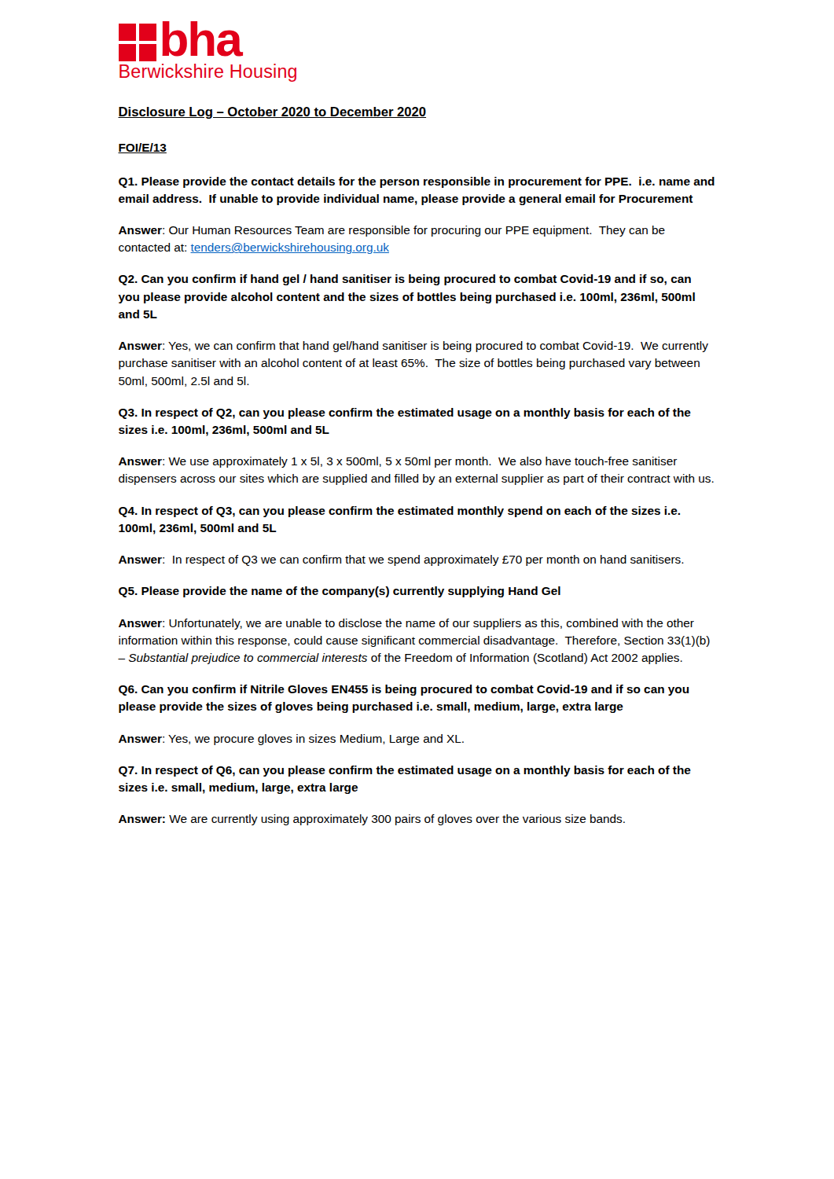bha
Berwickshire Housing
Disclosure Log – October 2020 to December 2020
FOI/E/13
Q1. Please provide the contact details for the person responsible in procurement for PPE. i.e. name and email address. If unable to provide individual name, please provide a general email for Procurement
Answer: Our Human Resources Team are responsible for procuring our PPE equipment. They can be contacted at: tenders@berwickshirehousing.org.uk
Q2. Can you confirm if hand gel / hand sanitiser is being procured to combat Covid-19 and if so, can you please provide alcohol content and the sizes of bottles being purchased i.e. 100ml, 236ml, 500ml and 5L
Answer: Yes, we can confirm that hand gel/hand sanitiser is being procured to combat Covid-19. We currently purchase sanitiser with an alcohol content of at least 65%. The size of bottles being purchased vary between 50ml, 500ml, 2.5l and 5l.
Q3. In respect of Q2, can you please confirm the estimated usage on a monthly basis for each of the sizes i.e. 100ml, 236ml, 500ml and 5L
Answer: We use approximately 1 x 5l, 3 x 500ml, 5 x 50ml per month. We also have touch-free sanitiser dispensers across our sites which are supplied and filled by an external supplier as part of their contract with us.
Q4. In respect of Q3, can you please confirm the estimated monthly spend on each of the sizes i.e. 100ml, 236ml, 500ml and 5L
Answer: In respect of Q3 we can confirm that we spend approximately £70 per month on hand sanitisers.
Q5. Please provide the name of the company(s) currently supplying Hand Gel
Answer: Unfortunately, we are unable to disclose the name of our suppliers as this, combined with the other information within this response, could cause significant commercial disadvantage. Therefore, Section 33(1)(b) – Substantial prejudice to commercial interests of the Freedom of Information (Scotland) Act 2002 applies.
Q6. Can you confirm if Nitrile Gloves EN455 is being procured to combat Covid-19 and if so can you please provide the sizes of gloves being purchased i.e. small, medium, large, extra large
Answer: Yes, we procure gloves in sizes Medium, Large and XL.
Q7. In respect of Q6, can you please confirm the estimated usage on a monthly basis for each of the sizes i.e. small, medium, large, extra large
Answer: We are currently using approximately 300 pairs of gloves over the various size bands.